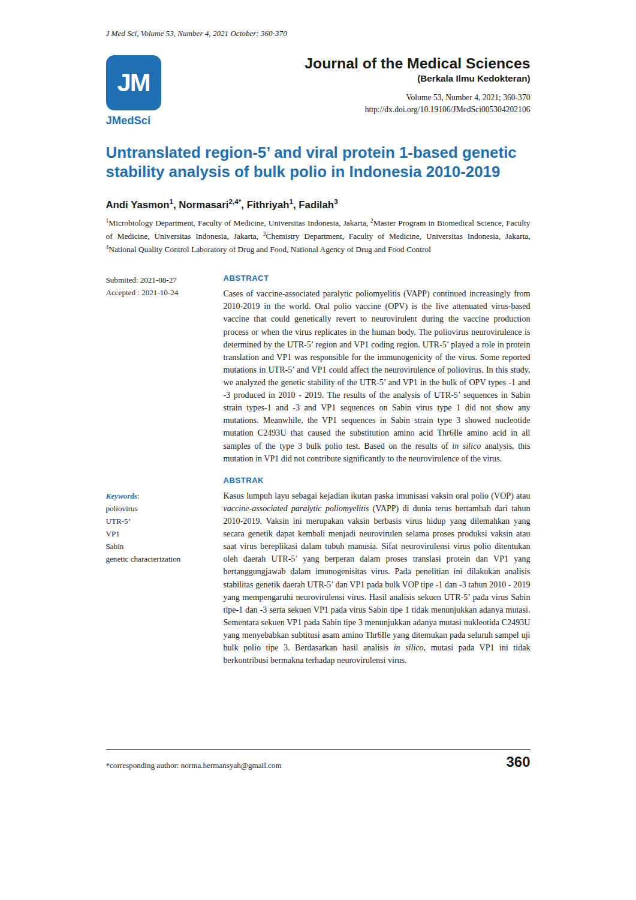J Med Sci, Volume 53, Number 4, 2021 October: 360-370
JM
JMedSci
Journal of the Medical Sciences
(Berkala Ilmu Kedokteran)
Volume 53, Number 4, 2021; 360-370
http://dx.doi.org/10.19106/JMedSci005304202106
Untranslated region-5’ and viral protein 1-based genetic stability analysis of bulk polio in Indonesia 2010-2019
Andi Yasmon1, Normasari2,4*, Fithriyah1, Fadilah3
1Microbiology Department, Faculty of Medicine, Universitas Indonesia, Jakarta, 2Master Program in Biomedical Science, Faculty of Medicine, Universitas Indonesia, Jakarta, 3Chemistry Department, Faculty of Medicine, Universitas Indonesia, Jakarta, 4National Quality Control Laboratory of Drug and Food, National Agency of Drug and Food Control
Submited: 2021-08-27
Accepted : 2021-10-24
ABSTRACT
Cases of vaccine-associated paralytic poliomyelitis (VAPP) continued increasingly from 2010-2019 in the world. Oral polio vaccine (OPV) is the live attenuated virus-based vaccine that could genetically revert to neurovirulent during the vaccine production process or when the virus replicates in the human body. The poliovirus neurovirulence is determined by the UTR-5’ region and VP1 coding region. UTR-5’ played a role in protein translation and VP1 was responsible for the immunogenicity of the virus. Some reported mutations in UTR-5’ and VP1 could affect the neurovirulence of poliovirus. In this study, we analyzed the genetic stability of the UTR-5’ and VP1 in the bulk of OPV types -1 and -3 produced in 2010 - 2019. The results of the analysis of UTR-5’ sequences in Sabin strain types-1 and -3 and VP1 sequences on Sabin virus type 1 did not show any mutations. Meanwhile, the VP1 sequences in Sabin strain type 3 showed nucleotide mutation C2493U that caused the substitution amino acid Thr6Ile amino acid in all samples of the type 3 bulk polio test. Based on the results of in silico analysis, this mutation in VP1 did not contribute significantly to the neurovirulence of the virus.
ABSTRAK
Keywords:
poliovirus
UTR-5’
VP1
Sabin
genetic characterization
Kasus lumpuh layu sebagai kejadian ikutan paska imunisasi vaksin oral polio (VOP) atau vaccine-associated paralytic poliomyelitis (VAPP) di dunia terus bertambah dari tahun 2010-2019. Vaksin ini merupakan vaksin berbasis virus hidup yang dilemahkan yang secara genetik dapat kembali menjadi neurovirulen selama proses produksi vaksin atau saat virus bereplikasi dalam tubuh manusia. Sifat neurovirulensi virus polio ditentukan oleh daerah UTR-5’ yang berperan dalam proses translasi protein dan VP1 yang bertanggungjawab dalam imunogenisitas virus. Pada penelitian ini dilakukan analisis stabilitas genetik daerah UTR-5’ dan VP1 pada bulk VOP tipe -1 dan -3 tahun 2010 - 2019 yang mempengaruhi neurovirulensi virus. Hasil analisis sekuen UTR-5’ pada virus Sabin tipe-1 dan -3 serta sekuen VP1 pada virus Sabin tipe 1 tidak menunjukkan adanya mutasi. Sementara sekuen VP1 pada Sabin tipe 3 menunjukkan adanya mutasi nukleotida C2493U yang menyebabkan subtitusi asam amino Thr6Ile yang ditemukan pada seluruh sampel uji bulk polio tipe 3. Berdasarkan hasil analisis in silico, mutasi pada VP1 ini tidak berkontribusi bermakna terhadap neurovirulensi virus.
*corresponding author: norma.hermansyah@gmail.com
360